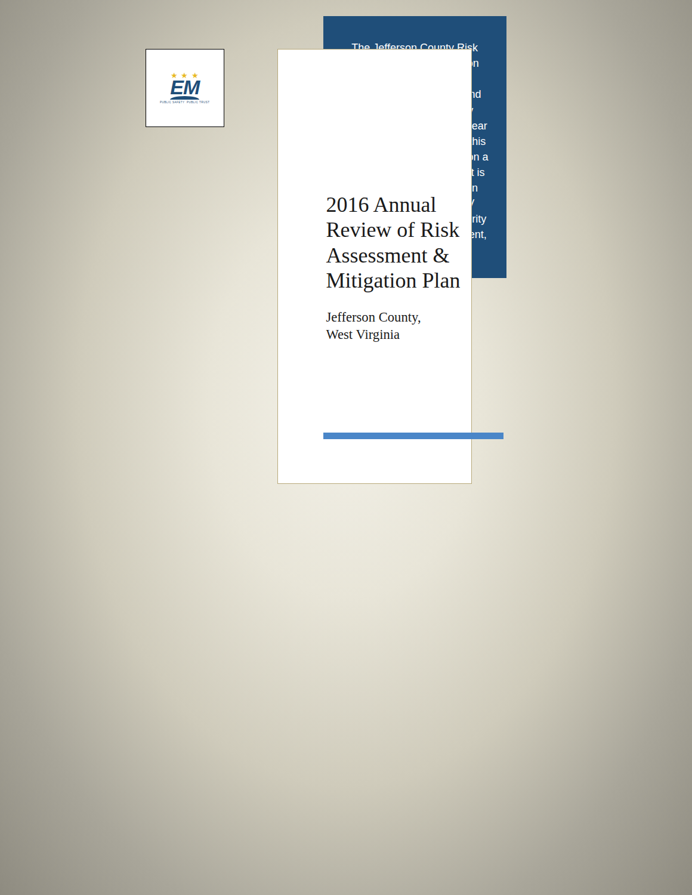★ ★ ★
EM
Public Safety Public Trust
The Jefferson County Risk Assessment and Mitigation Planning Committee of Jefferson County Homeland Security and Emergency Management meets each year to monitor the progress of this plan. The plan is updated on a 5-year rotation. This report is distributed to the Jefferson County Commission, WV Division of Homeland Security and Emergency Management, and FEMA, Region III.
2016 Annual Review of Risk Assessment & Mitigation Plan
Jefferson County,
West Virginia